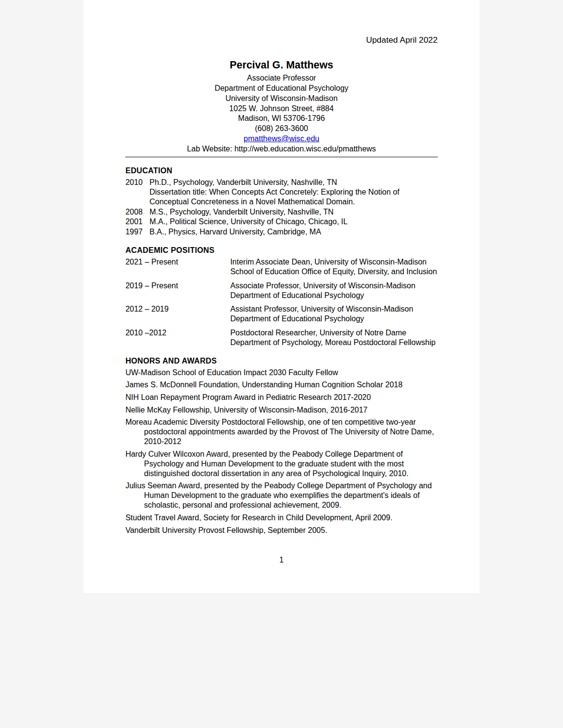Updated April 2022
Percival G. Matthews
Associate Professor
Department of Educational Psychology
University of Wisconsin-Madison
1025 W. Johnson Street, #884
Madison, WI 53706-1796
(608) 263-3600
pmatthews@wisc.edu
Lab Website: http://web.education.wisc.edu/pmatthews
EDUCATION
2010
Ph.D., Psychology, Vanderbilt University, Nashville, TN Dissertation title: When Concepts Act Concretely: Exploring the Notion of Conceptual Concreteness in a Novel Mathematical Domain.
2008
M.S., Psychology, Vanderbilt University, Nashville, TN
2001
M.A., Political Science, University of Chicago, Chicago, IL
1997
B.A., Physics, Harvard University, Cambridge, MA
ACADEMIC POSITIONS
2021 – Present
Interim Associate Dean, University of Wisconsin-Madison School of Education Office of Equity, Diversity, and Inclusion
2019 – Present
Associate Professor, University of Wisconsin-Madison Department of Educational Psychology
2012 – 2019
Assistant Professor, University of Wisconsin-Madison Department of Educational Psychology
2010 –2012
Postdoctoral Researcher, University of Notre Dame Department of Psychology, Moreau Postdoctoral Fellowship
HONORS AND AWARDS
UW-Madison School of Education Impact 2030 Faculty Fellow
James S. McDonnell Foundation, Understanding Human Cognition Scholar 2018
NIH Loan Repayment Program Award in Pediatric Research 2017-2020
Nellie McKay Fellowship, University of Wisconsin-Madison, 2016-2017
Moreau Academic Diversity Postdoctoral Fellowship, one of ten competitive two-year postdoctoral appointments awarded by the Provost of The University of Notre Dame, 2010-2012
Hardy Culver Wilcoxon Award, presented by the Peabody College Department of Psychology and Human Development to the graduate student with the most distinguished doctoral dissertation in any area of Psychological Inquiry, 2010.
Julius Seeman Award, presented by the Peabody College Department of Psychology and Human Development to the graduate who exemplifies the department's ideals of scholastic, personal and professional achievement, 2009.
Student Travel Award, Society for Research in Child Development, April 2009.
Vanderbilt University Provost Fellowship, September 2005.
1